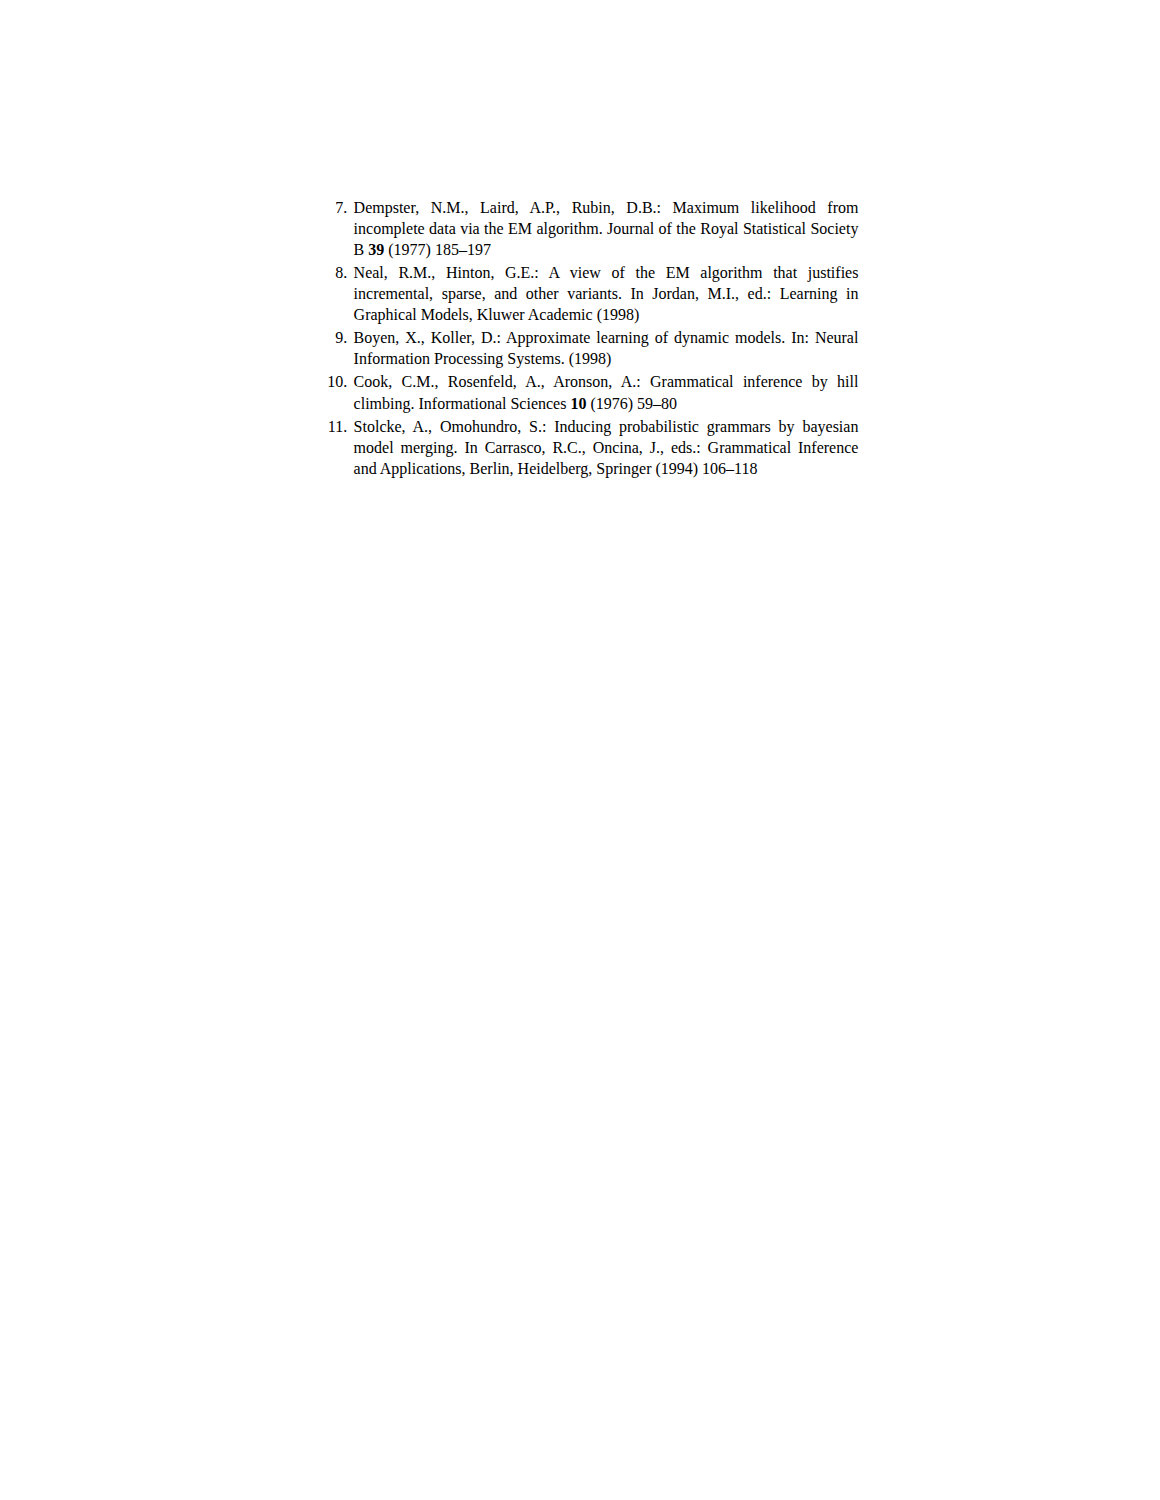7. Dempster, N.M., Laird, A.P., Rubin, D.B.: Maximum likelihood from incomplete data via the EM algorithm. Journal of the Royal Statistical Society B 39 (1977) 185–197
8. Neal, R.M., Hinton, G.E.: A view of the EM algorithm that justifies incremental, sparse, and other variants. In Jordan, M.I., ed.: Learning in Graphical Models, Kluwer Academic (1998)
9. Boyen, X., Koller, D.: Approximate learning of dynamic models. In: Neural Information Processing Systems. (1998)
10. Cook, C.M., Rosenfeld, A., Aronson, A.: Grammatical inference by hill climbing. Informational Sciences 10 (1976) 59–80
11. Stolcke, A., Omohundro, S.: Inducing probabilistic grammars by bayesian model merging. In Carrasco, R.C., Oncina, J., eds.: Grammatical Inference and Applications, Berlin, Heidelberg, Springer (1994) 106–118